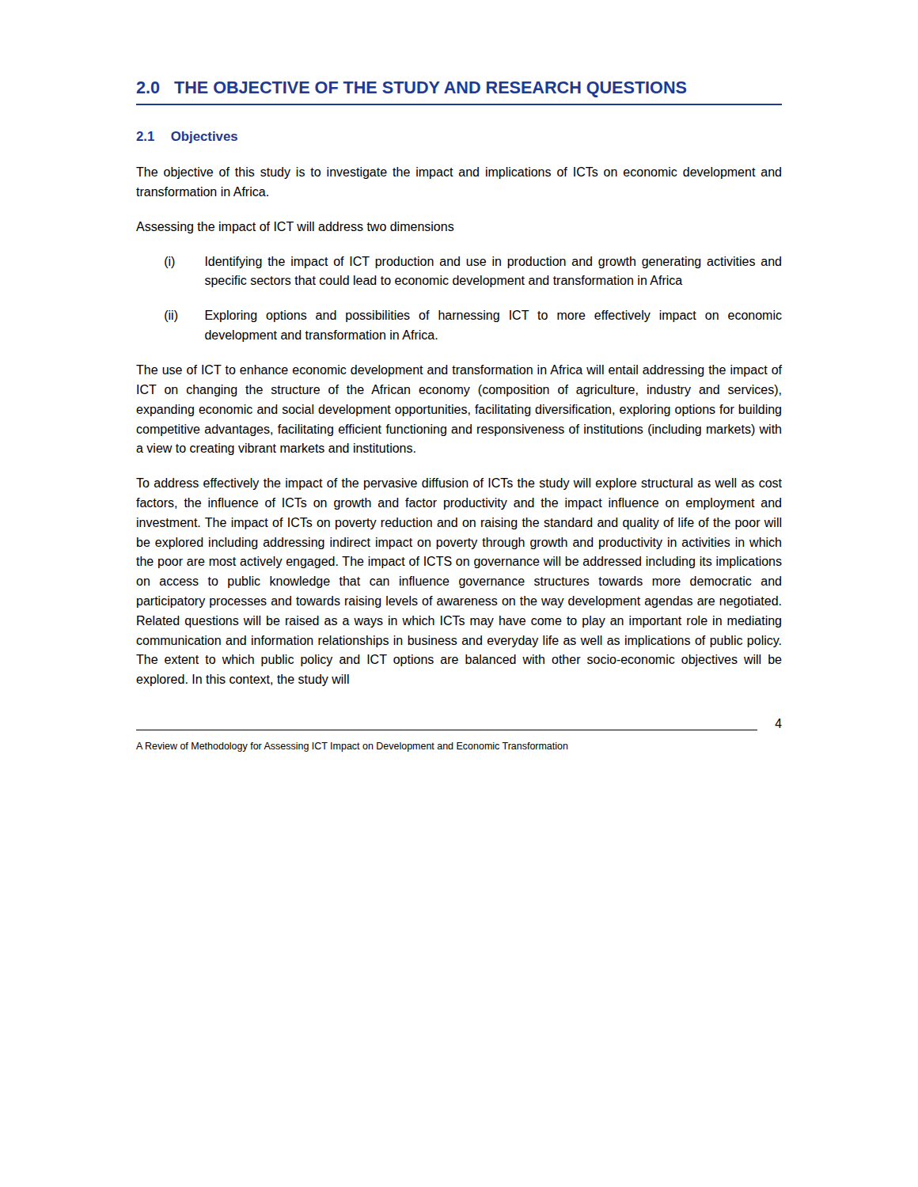2.0 THE OBJECTIVE OF THE STUDY AND RESEARCH QUESTIONS
2.1 Objectives
The objective of this study is to investigate the impact and implications of ICTs on economic development and transformation in Africa.
Assessing the impact of ICT will address two dimensions
(i) Identifying the impact of ICT production and use in production and growth generating activities and specific sectors that could lead to economic development and transformation in Africa
(ii) Exploring options and possibilities of harnessing ICT to more effectively impact on economic development and transformation in Africa.
The use of ICT to enhance economic development and transformation in Africa will entail addressing the impact of ICT on changing the structure of the African economy (composition of agriculture, industry and services), expanding economic and social development opportunities, facilitating diversification, exploring options for building competitive advantages, facilitating efficient functioning and responsiveness of institutions (including markets) with a view to creating vibrant markets and institutions.
To address effectively the impact of the pervasive diffusion of ICTs the study will explore structural as well as cost factors, the influence of ICTs on growth and factor productivity and the impact influence on employment and investment. The impact of ICTs on poverty reduction and on raising the standard and quality of life of the poor will be explored including addressing indirect impact on poverty through growth and productivity in activities in which the poor are most actively engaged. The impact of ICTS on governance will be addressed including its implications on access to public knowledge that can influence governance structures towards more democratic and participatory processes and towards raising levels of awareness on the way development agendas are negotiated. Related questions will be raised as a ways in which ICTs may have come to play an important role in mediating communication and information relationships in business and everyday life as well as implications of public policy. The extent to which public policy and ICT options are balanced with other socio-economic objectives will be explored. In this context, the study will
4
A Review of Methodology for Assessing ICT Impact on Development and Economic Transformation